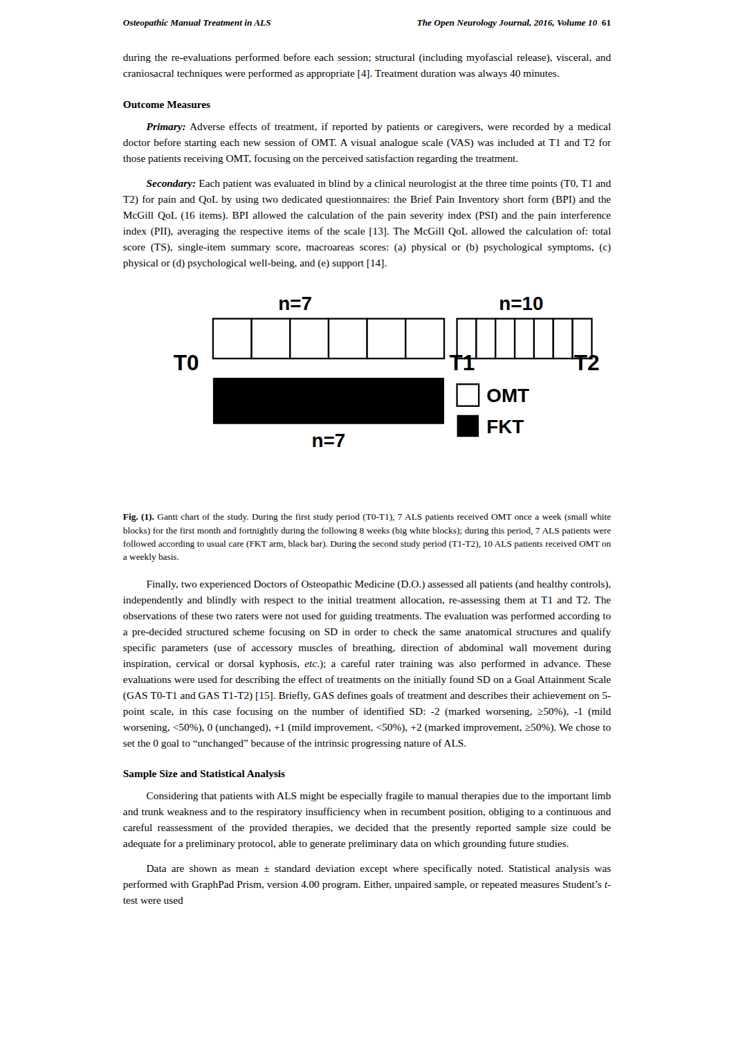Osteopathic Manual Treatment in ALS
The Open Neurology Journal, 2016, Volume 10 61
during the re-evaluations performed before each session; structural (including myofascial release), visceral, and craniosacral techniques were performed as appropriate [4]. Treatment duration was always 40 minutes.
Outcome Measures
Primary: Adverse effects of treatment, if reported by patients or caregivers, were recorded by a medical doctor before starting each new session of OMT. A visual analogue scale (VAS) was included at T1 and T2 for those patients receiving OMT, focusing on the perceived satisfaction regarding the treatment.
Secondary: Each patient was evaluated in blind by a clinical neurologist at the three time points (T0, T1 and T2) for pain and QoL by using two dedicated questionnaires: the Brief Pain Inventory short form (BPI) and the McGill QoL (16 items). BPI allowed the calculation of the pain severity index (PSI) and the pain interference index (PII), averaging the respective items of the scale [13]. The McGill QoL allowed the calculation of: total score (TS), single-item summary score, macroareas scores: (a) physical or (b) psychological symptoms, (c) physical or (d) psychological well-being, and (e) support [14].
Gantt chart of the study design A Gantt chart showing two study periods. From T0 to T1, a white bar divided into six blocks labelled n=7 represents OMT sessions, and a solid black bar labelled n=7 represents the FKT (usual care) arm. From T1 to T2, a white bar divided into seven blocks labelled n=10 represents weekly OMT sessions. A legend shows a white square for OMT and a black square for FKT. n=7 n=10 T0 T1 T2 n=7 OMT FKT
Fig. (1). Gantt chart of the study. During the first study period (T0-T1), 7 ALS patients received OMT once a week (small white blocks) for the first month and fortnightly during the following 8 weeks (big white blocks); during this period, 7 ALS patients were followed according to usual care (FKT arm, black bar). During the second study period (T1-T2), 10 ALS patients received OMT on a weekly basis.
Finally, two experienced Doctors of Osteopathic Medicine (D.O.) assessed all patients (and healthy controls), independently and blindly with respect to the initial treatment allocation, re-assessing them at T1 and T2. The observations of these two raters were not used for guiding treatments. The evaluation was performed according to a pre-decided structured scheme focusing on SD in order to check the same anatomical structures and qualify specific parameters (use of accessory muscles of breathing, direction of abdominal wall movement during inspiration, cervical or dorsal kyphosis, etc.); a careful rater training was also performed in advance. These evaluations were used for describing the effect of treatments on the initially found SD on a Goal Attainment Scale (GAS T0-T1 and GAS T1-T2) [15]. Briefly, GAS defines goals of treatment and describes their achievement on 5-point scale, in this case focusing on the number of identified SD: -2 (marked worsening, ≥50%), -1 (mild worsening, <50%), 0 (unchanged), +1 (mild improvement, <50%), +2 (marked improvement, ≥50%). We chose to set the 0 goal to “unchanged” because of the intrinsic progressing nature of ALS.
Sample Size and Statistical Analysis
Considering that patients with ALS might be especially fragile to manual therapies due to the important limb and trunk weakness and to the respiratory insufficiency when in recumbent position, obliging to a continuous and careful reassessment of the provided therapies, we decided that the presently reported sample size could be adequate for a preliminary protocol, able to generate preliminary data on which grounding future studies.
Data are shown as mean ± standard deviation except where specifically noted. Statistical analysis was performed with GraphPad Prism, version 4.00 program. Either, unpaired sample, or repeated measures Student’s t-test were used